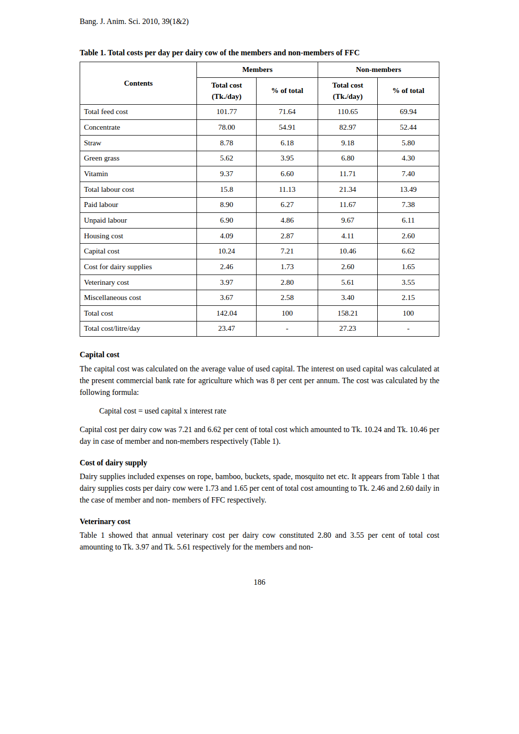Bang. J. Anim. Sci. 2010, 39(1&2)
Table 1. Total costs per day per dairy cow of the members and non-members of FFC
| Contents | Members | Non-members |
| --- | --- | --- |
| Total cost (Tk./day) | % of total | Total cost (Tk./day) | % of total |
| Total feed cost | 101.77 | 71.64 | 110.65 | 69.94 |
| Concentrate | 78.00 | 54.91 | 82.97 | 52.44 |
| Straw | 8.78 | 6.18 | 9.18 | 5.80 |
| Green grass | 5.62 | 3.95 | 6.80 | 4.30 |
| Vitamin | 9.37 | 6.60 | 11.71 | 7.40 |
| Total labour cost | 15.8 | 11.13 | 21.34 | 13.49 |
| Paid labour | 8.90 | 6.27 | 11.67 | 7.38 |
| Unpaid labour | 6.90 | 4.86 | 9.67 | 6.11 |
| Housing cost | 4.09 | 2.87 | 4.11 | 2.60 |
| Capital cost | 10.24 | 7.21 | 10.46 | 6.62 |
| Cost for dairy supplies | 2.46 | 1.73 | 2.60 | 1.65 |
| Veterinary cost | 3.97 | 2.80 | 5.61 | 3.55 |
| Miscellaneous cost | 3.67 | 2.58 | 3.40 | 2.15 |
| Total cost | 142.04 | 100 | 158.21 | 100 |
| Total cost/litre/day | 23.47 | - | 27.23 | - |
Capital cost
The capital cost was calculated on the average value of used capital. The interest on used capital was calculated at the present commercial bank rate for agriculture which was 8 per cent per annum. The cost was calculated by the following formula:
Capital cost = used capital x interest rate
Capital cost per dairy cow was 7.21 and 6.62 per cent of total cost which amounted to Tk. 10.24 and Tk. 10.46 per day in case of member and non-members respectively (Table 1).
Cost of dairy supply
Dairy supplies included expenses on rope, bamboo, buckets, spade, mosquito net etc. It appears from Table 1 that dairy supplies costs per dairy cow were 1.73 and 1.65 per cent of total cost amounting to Tk. 2.46 and 2.60 daily in the case of member and non- members of FFC respectively.
Veterinary cost
Table 1 showed that annual veterinary cost per dairy cow constituted 2.80 and 3.55 per cent of total cost amounting to Tk. 3.97 and Tk. 5.61 respectively for the members and non-
186